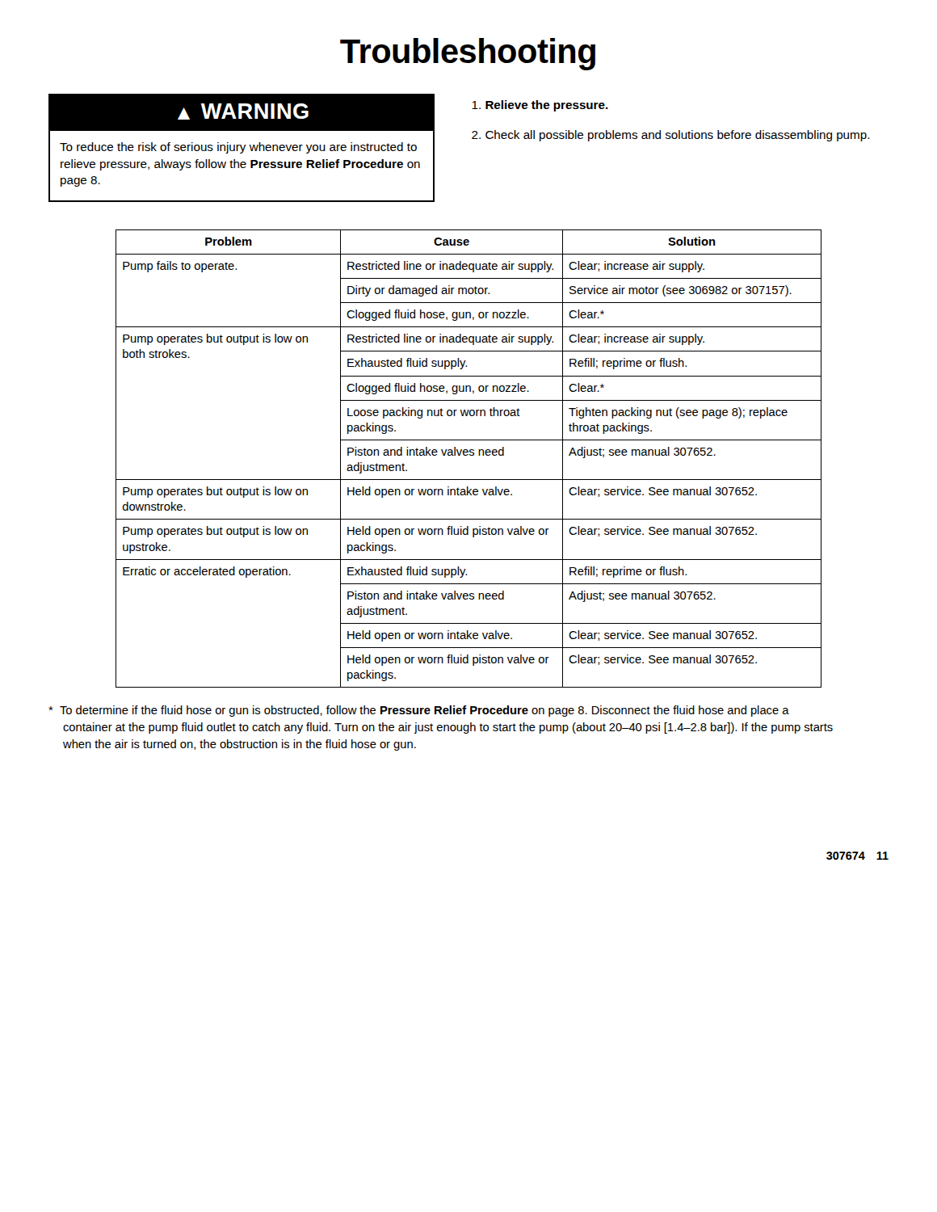Troubleshooting
▲WARNING
To reduce the risk of serious injury whenever you are instructed to relieve pressure, always follow the Pressure Relief Procedure on page 8.
Relieve the pressure.
Check all possible problems and solutions before disassembling pump.
| Problem | Cause | Solution |
| --- | --- | --- |
| Pump fails to operate. | Restricted line or inadequate air supply. | Clear; increase air supply. |
| Dirty or damaged air motor. | Service air motor (see 306982 or 307157). |
| Clogged fluid hose, gun, or nozzle. | Clear.* |
| Pump operates but output is low on both strokes. | Restricted line or inadequate air supply. | Clear; increase air supply. |
| Exhausted fluid supply. | Refill; reprime or flush. |
| Clogged fluid hose, gun, or nozzle. | Clear.* |
| Loose packing nut or worn throat packings. | Tighten packing nut (see page 8); replace throat packings. |
| Piston and intake valves need adjustment. | Adjust; see manual 307652. |
| Pump operates but output is low on downstroke. | Held open or worn intake valve. | Clear; service. See manual 307652. |
| Pump operates but output is low on upstroke. | Held open or worn fluid piston valve or packings. | Clear; service. See manual 307652. |
| Erratic or accelerated operation. | Exhausted fluid supply. | Refill; reprime or flush. |
| Piston and intake valves need adjustment. | Adjust; see manual 307652. |
| Held open or worn intake valve. | Clear; service. See manual 307652. |
| Held open or worn fluid piston valve or packings. | Clear; service. See manual 307652. |
* To determine if the fluid hose or gun is obstructed, follow the Pressure Relief Procedure on page 8. Disconnect the fluid hose and place a container at the pump fluid outlet to catch any fluid. Turn on the air just enough to start the pump (about 20–40 psi [1.4–2.8 bar]). If the pump starts when the air is turned on, the obstruction is in the fluid hose or gun.
30767411